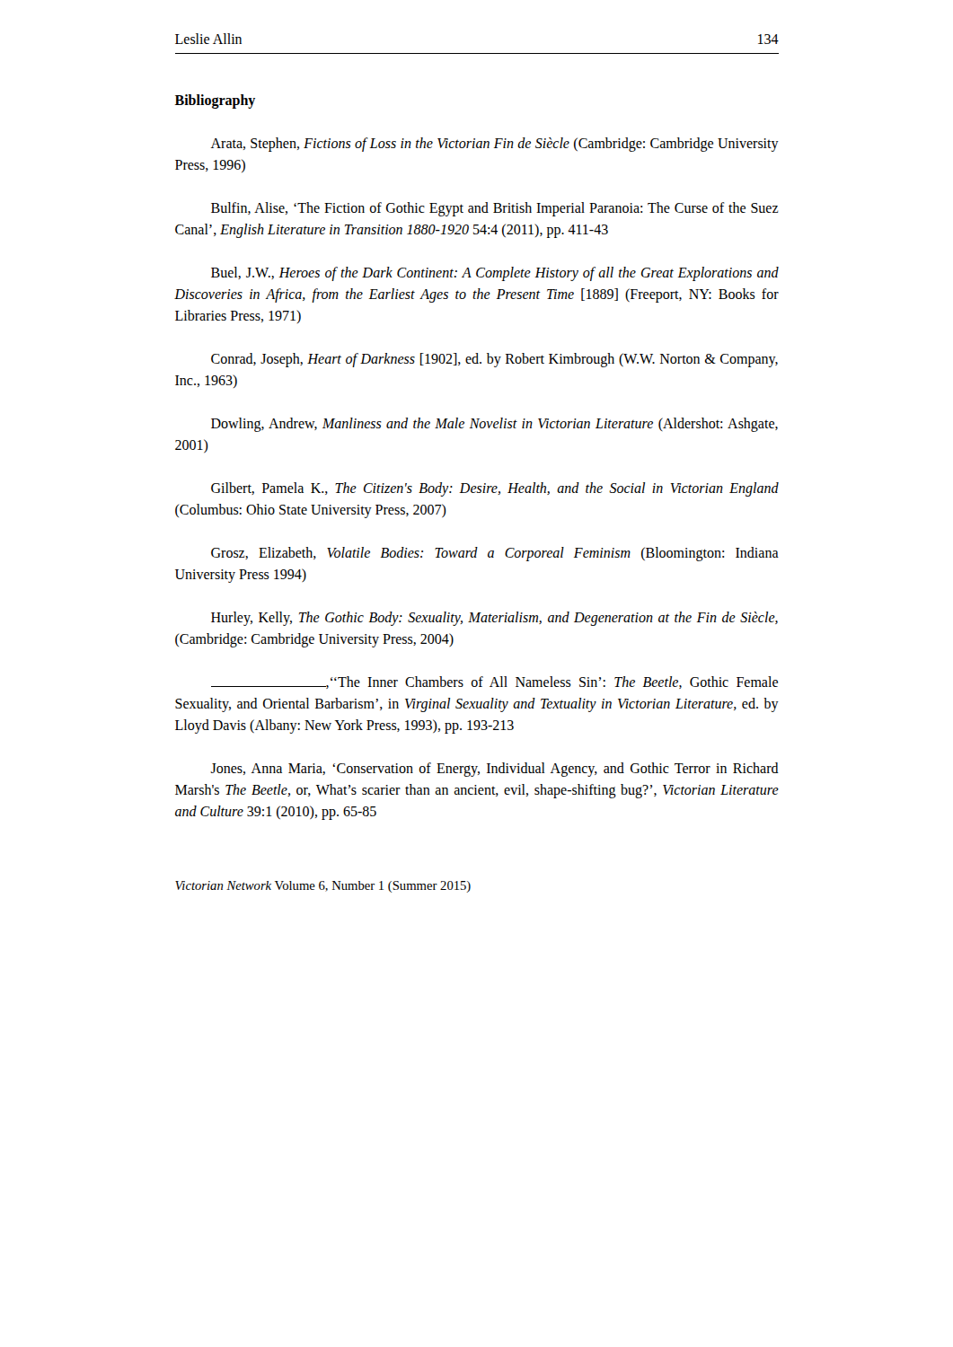Leslie Allin 134
Bibliography
Arata, Stephen, Fictions of Loss in the Victorian Fin de Siècle (Cambridge: Cambridge University Press, 1996)
Bulfin, Alise, ‘The Fiction of Gothic Egypt and British Imperial Paranoia: The Curse of the Suez Canal’, English Literature in Transition 1880-1920 54:4 (2011), pp. 411-43
Buel, J.W., Heroes of the Dark Continent: A Complete History of all the Great Explorations and Discoveries in Africa, from the Earliest Ages to the Present Time [1889] (Freeport, NY: Books for Libraries Press, 1971)
Conrad, Joseph, Heart of Darkness [1902], ed. by Robert Kimbrough (W.W. Norton & Company, Inc., 1963)
Dowling, Andrew, Manliness and the Male Novelist in Victorian Literature (Aldershot: Ashgate, 2001)
Gilbert, Pamela K., The Citizen's Body: Desire, Health, and the Social in Victorian England (Columbus: Ohio State University Press, 2007)
Grosz, Elizabeth, Volatile Bodies: Toward a Corporeal Feminism (Bloomington: Indiana University Press 1994)
Hurley, Kelly, The Gothic Body: Sexuality, Materialism, and Degeneration at the Fin de Siècle, (Cambridge: Cambridge University Press, 2004)
,‘‘The Inner Chambers of All Nameless Sin’: The Beetle, Gothic Female Sexuality, and Oriental Barbarism’, in Virginal Sexuality and Textuality in Victorian Literature, ed. by Lloyd Davis (Albany: New York Press, 1993), pp. 193-213
Jones, Anna Maria, ‘Conservation of Energy, Individual Agency, and Gothic Terror in Richard Marsh's The Beetle, or, What’s scarier than an ancient, evil, shape-shifting bug?’, Victorian Literature and Culture 39:1 (2010), pp. 65-85
Victorian Network Volume 6, Number 1 (Summer 2015)